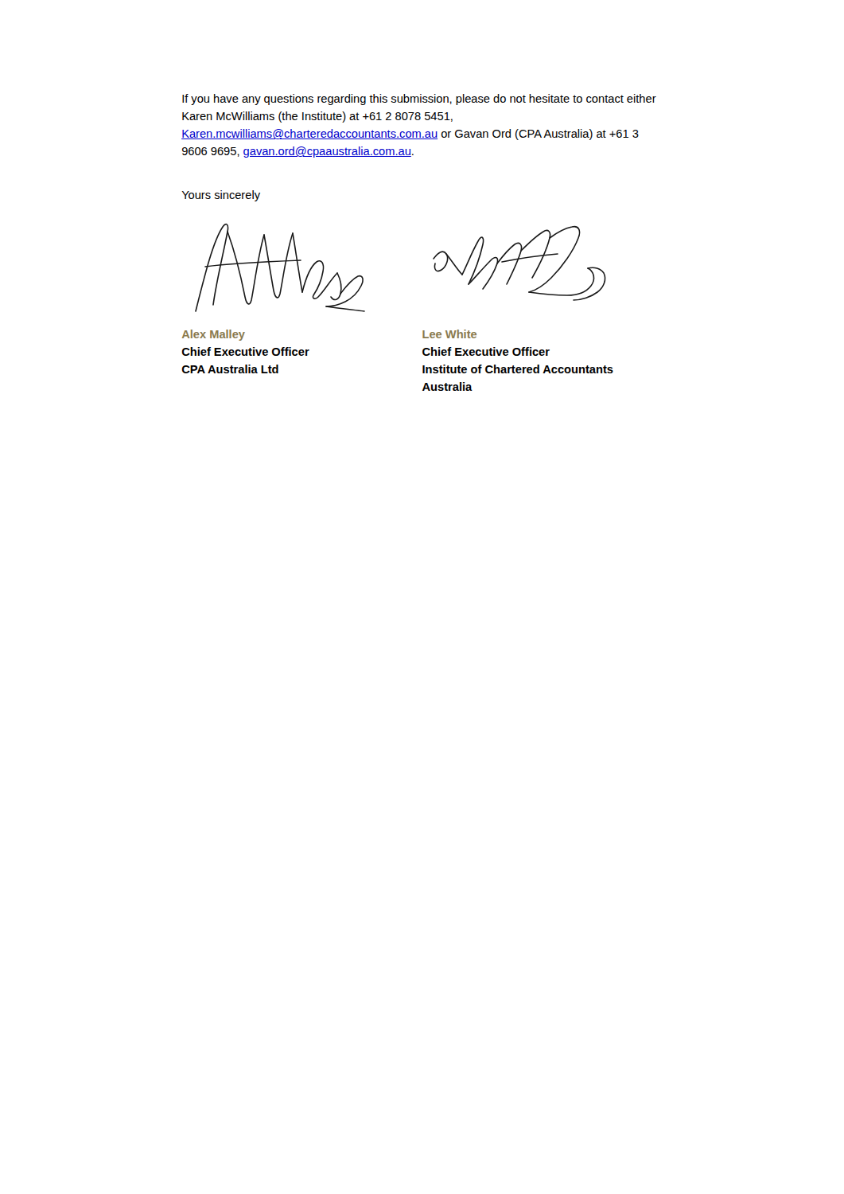If you have any questions regarding this submission, please do not hesitate to contact either Karen McWilliams (the Institute) at +61 2 8078 5451, Karen.mcwilliams@charteredaccountants.com.au or Gavan Ord (CPA Australia) at +61 3 9606 9695, gavan.ord@cpaaustralia.com.au.
Yours sincerely
| Alex Malley Chief Executive Officer CPA Australia Ltd | Lee White Chief Executive Officer Institute of Chartered Accountants Australia |